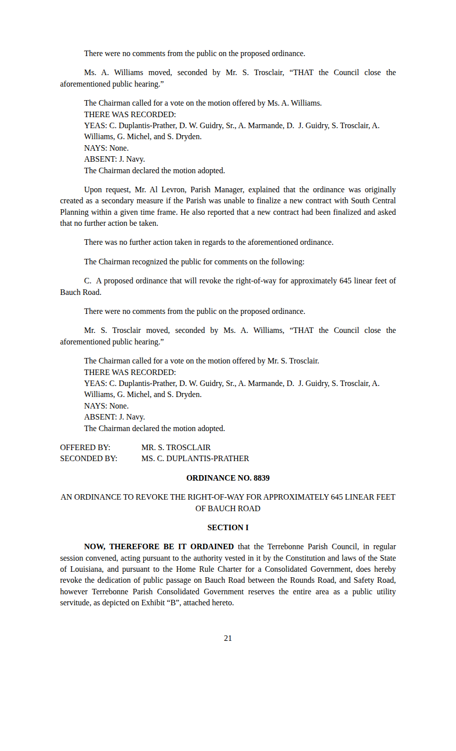There were no comments from the public on the proposed ordinance.
Ms. A. Williams moved, seconded by Mr. S. Trosclair, “THAT the Council close the aforementioned public hearing.”
The Chairman called for a vote on the motion offered by Ms. A. Williams.
THERE WAS RECORDED:
YEAS: C. Duplantis-Prather, D. W. Guidry, Sr., A. Marmande, D. J. Guidry, S. Trosclair, A. Williams, G. Michel, and S. Dryden.
NAYS: None.
ABSENT: J. Navy.
The Chairman declared the motion adopted.
Upon request, Mr. Al Levron, Parish Manager, explained that the ordinance was originally created as a secondary measure if the Parish was unable to finalize a new contract with South Central Planning within a given time frame. He also reported that a new contract had been finalized and asked that no further action be taken.
There was no further action taken in regards to the aforementioned ordinance.
The Chairman recognized the public for comments on the following:
C. A proposed ordinance that will revoke the right-of-way for approximately 645 linear feet of Bauch Road.
There were no comments from the public on the proposed ordinance.
Mr. S. Trosclair moved, seconded by Ms. A. Williams, “THAT the Council close the aforementioned public hearing.”
The Chairman called for a vote on the motion offered by Mr. S. Trosclair.
THERE WAS RECORDED:
YEAS: C. Duplantis-Prather, D. W. Guidry, Sr., A. Marmande, D. J. Guidry, S. Trosclair, A. Williams, G. Michel, and S. Dryden.
NAYS: None.
ABSENT: J. Navy.
The Chairman declared the motion adopted.
| OFFERED BY: | MR. S. TROSCLAIR |
| SECONDED BY: | MS. C. DUPLANTIS-PRATHER |
ORDINANCE NO. 8839
AN ORDINANCE TO REVOKE THE RIGHT-OF-WAY FOR APPROXIMATELY 645 LINEAR FEET OF BAUCH ROAD
SECTION I
NOW, THEREFORE BE IT ORDAINED that the Terrebonne Parish Council, in regular session convened, acting pursuant to the authority vested in it by the Constitution and laws of the State of Louisiana, and pursuant to the Home Rule Charter for a Consolidated Government, does hereby revoke the dedication of public passage on Bauch Road between the Rounds Road, and Safety Road, however Terrebonne Parish Consolidated Government reserves the entire area as a public utility servitude, as depicted on Exhibit “B”, attached hereto.
21